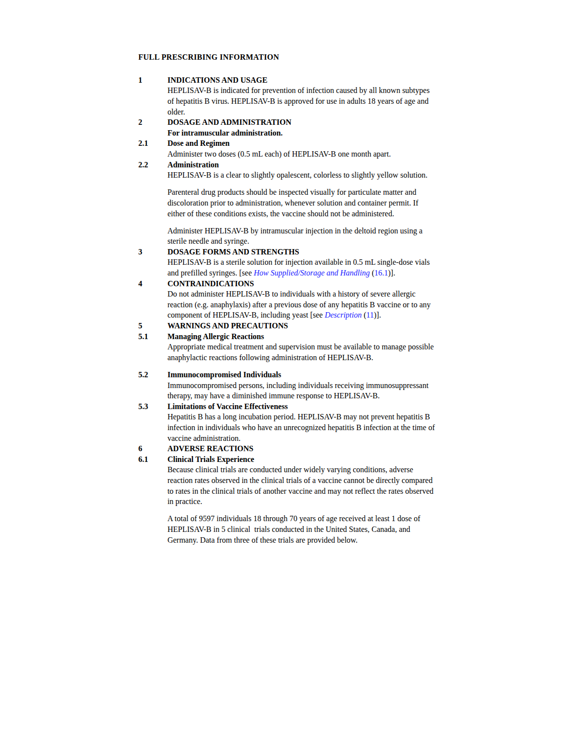FULL PRESCRIBING INFORMATION
| 1 | INDICATIONS AND USAGE |
| | HEPLISAV-B is indicated for prevention of infection caused by all known subtypes of hepatitis B virus. HEPLISAV-B is approved for use in adults 18 years of age and older. |
| 2 | DOSAGE AND ADMINISTRATION |
| | For intramuscular administration. |
| 2.1 | Dose and Regimen |
| | Administer two doses (0.5 mL each) of HEPLISAV-B one month apart. |
| 2.2 | Administration |
| | HEPLISAV-B is a clear to slightly opalescent, colorless to slightly yellow solution. Parenteral drug products should be inspected visually for particulate matter and discoloration prior to administration, whenever solution and container permit. If either of these conditions exists, the vaccine should not be administered. Administer HEPLISAV-B by intramuscular injection in the deltoid region using a sterile needle and syringe. |
| 3 | DOSAGE FORMS AND STRENGTHS |
| | HEPLISAV-B is a sterile solution for injection available in 0.5 mL single-dose vials and prefilled syringes. [see How Supplied/Storage and Handling ( 16.1 )]. |
| 4 | CONTRAINDICATIONS |
| | Do not administer HEPLISAV-B to individuals with a history of severe allergic reaction (e.g. anaphylaxis) after a previous dose of any hepatitis B vaccine or to any component of HEPLISAV-B, including yeast [see Description ( 11 )]. |
| 5 | WARNINGS AND PRECAUTIONS |
| 5.1 | Managing Allergic Reactions |
| | Appropriate medical treatment and supervision must be available to manage possible anaphylactic reactions following administration of HEPLISAV-B. |
| 5.2 | Immunocompromised Individuals |
| | Immunocompromised persons, including individuals receiving immunosuppressant therapy, may have a diminished immune response to HEPLISAV-B. |
| 5.3 | Limitations of Vaccine Effectiveness |
| | Hepatitis B has a long incubation period. HEPLISAV-B may not prevent hepatitis B infection in individuals who have an unrecognized hepatitis B infection at the time of vaccine administration. |
| 6 | ADVERSE REACTIONS |
| 6.1 | Clinical Trials Experience |
| | Because clinical trials are conducted under widely varying conditions, adverse reaction rates observed in the clinical trials of a vaccine cannot be directly compared to rates in the clinical trials of another vaccine and may not reflect the rates observed in practice. A total of 9597 individuals 18 through 70 years of age received at least 1 dose of HEPLISAV-B in 5 clinical trials conducted in the United States, Canada, and Germany. Data from three of these trials are provided below. |